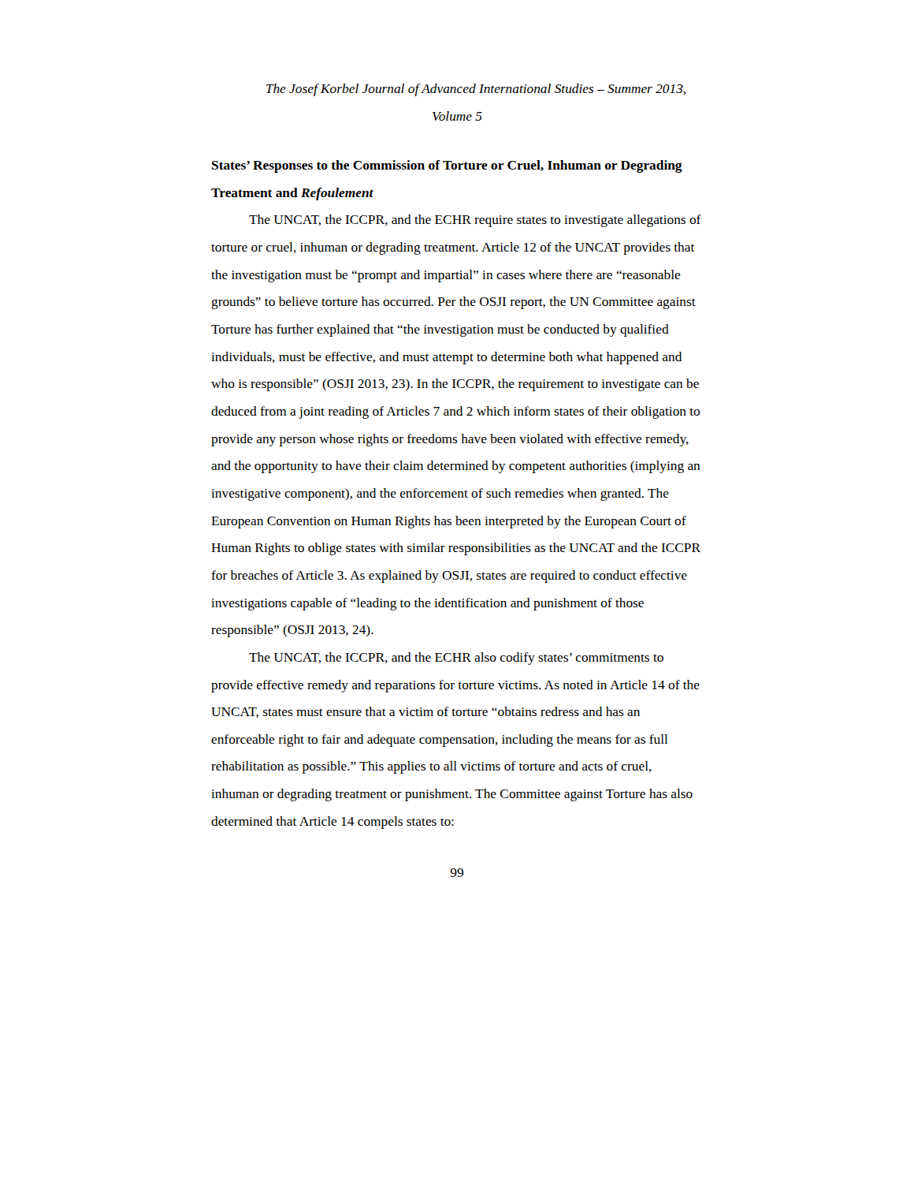The Josef Korbel Journal of Advanced International Studies – Summer 2013, Volume 5
States’ Responses to the Commission of Torture or Cruel, Inhuman or Degrading Treatment and Refoulement
The UNCAT, the ICCPR, and the ECHR require states to investigate allegations of torture or cruel, inhuman or degrading treatment. Article 12 of the UNCAT provides that the investigation must be “prompt and impartial” in cases where there are “reasonable grounds” to believe torture has occurred. Per the OSJI report, the UN Committee against Torture has further explained that “the investigation must be conducted by qualified individuals, must be effective, and must attempt to determine both what happened and who is responsible” (OSJI 2013, 23). In the ICCPR, the requirement to investigate can be deduced from a joint reading of Articles 7 and 2 which inform states of their obligation to provide any person whose rights or freedoms have been violated with effective remedy, and the opportunity to have their claim determined by competent authorities (implying an investigative component), and the enforcement of such remedies when granted. The European Convention on Human Rights has been interpreted by the European Court of Human Rights to oblige states with similar responsibilities as the UNCAT and the ICCPR for breaches of Article 3. As explained by OSJI, states are required to conduct effective investigations capable of “leading to the identification and punishment of those responsible” (OSJI 2013, 24).
The UNCAT, the ICCPR, and the ECHR also codify states’ commitments to provide effective remedy and reparations for torture victims. As noted in Article 14 of the UNCAT, states must ensure that a victim of torture “obtains redress and has an enforceable right to fair and adequate compensation, including the means for as full rehabilitation as possible.” This applies to all victims of torture and acts of cruel, inhuman or degrading treatment or punishment. The Committee against Torture has also determined that Article 14 compels states to:
99